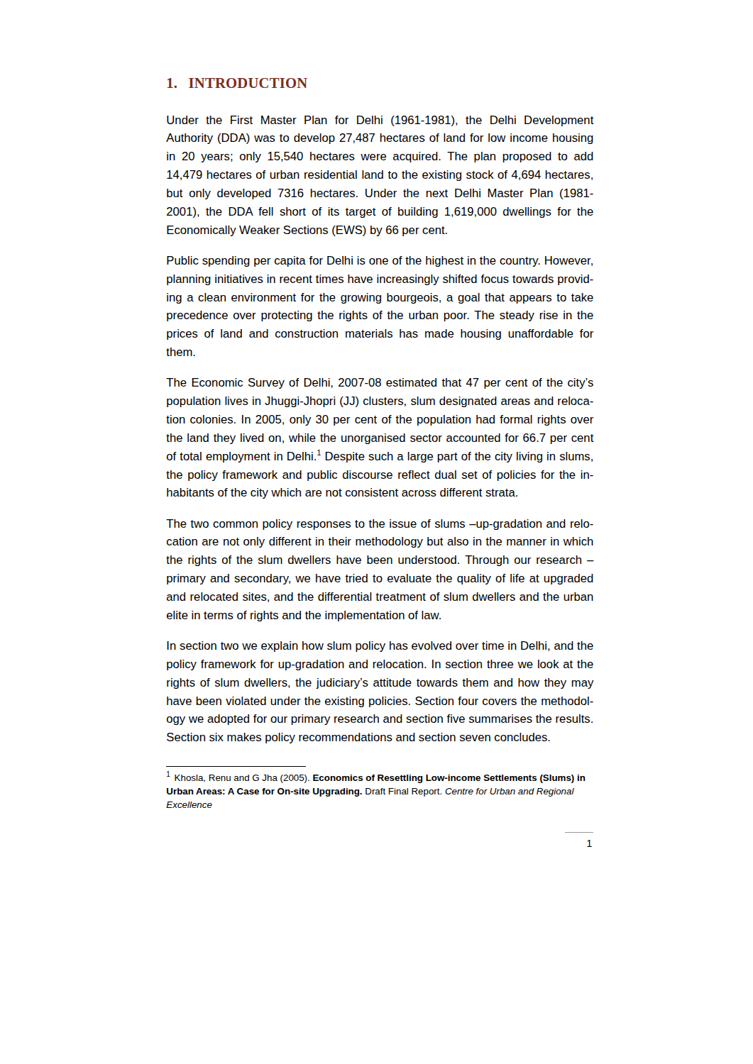1. INTRODUCTION
Under the First Master Plan for Delhi (1961-1981), the Delhi Development Authority (DDA) was to develop 27,487 hectares of land for low income housing in 20 years; only 15,540 hectares were acquired. The plan proposed to add 14,479 hectares of urban residential land to the existing stock of 4,694 hectares, but only developed 7316 hectares. Under the next Delhi Master Plan (1981-2001), the DDA fell short of its target of building 1,619,000 dwellings for the Economically Weaker Sections (EWS) by 66 per cent.
Public spending per capita for Delhi is one of the highest in the country. However, planning initiatives in recent times have increasingly shifted focus towards providing a clean environment for the growing bourgeois, a goal that appears to take precedence over protecting the rights of the urban poor. The steady rise in the prices of land and construction materials has made housing unaffordable for them.
The Economic Survey of Delhi, 2007-08 estimated that 47 per cent of the city’s population lives in Jhuggi-Jhopri (JJ) clusters, slum designated areas and relocation colonies. In 2005, only 30 per cent of the population had formal rights over the land they lived on, while the unorganised sector accounted for 66.7 per cent of total employment in Delhi.1 Despite such a large part of the city living in slums, the policy framework and public discourse reflect dual set of policies for the inhabitants of the city which are not consistent across different strata.
The two common policy responses to the issue of slums –up-gradation and relocation are not only different in their methodology but also in the manner in which the rights of the slum dwellers have been understood. Through our research – primary and secondary, we have tried to evaluate the quality of life at upgraded and relocated sites, and the differential treatment of slum dwellers and the urban elite in terms of rights and the implementation of law.
In section two we explain how slum policy has evolved over time in Delhi, and the policy framework for up-gradation and relocation. In section three we look at the rights of slum dwellers, the judiciary’s attitude towards them and how they may have been violated under the existing policies. Section four covers the methodology we adopted for our primary research and section five summarises the results. Section six makes policy recommendations and section seven concludes.
1 Khosla, Renu and G Jha (2005). Economics of Resettling Low-income Settlements (Slums) in Urban Areas: A Case for On-site Upgrading. Draft Final Report. Centre for Urban and Regional Excellence
1